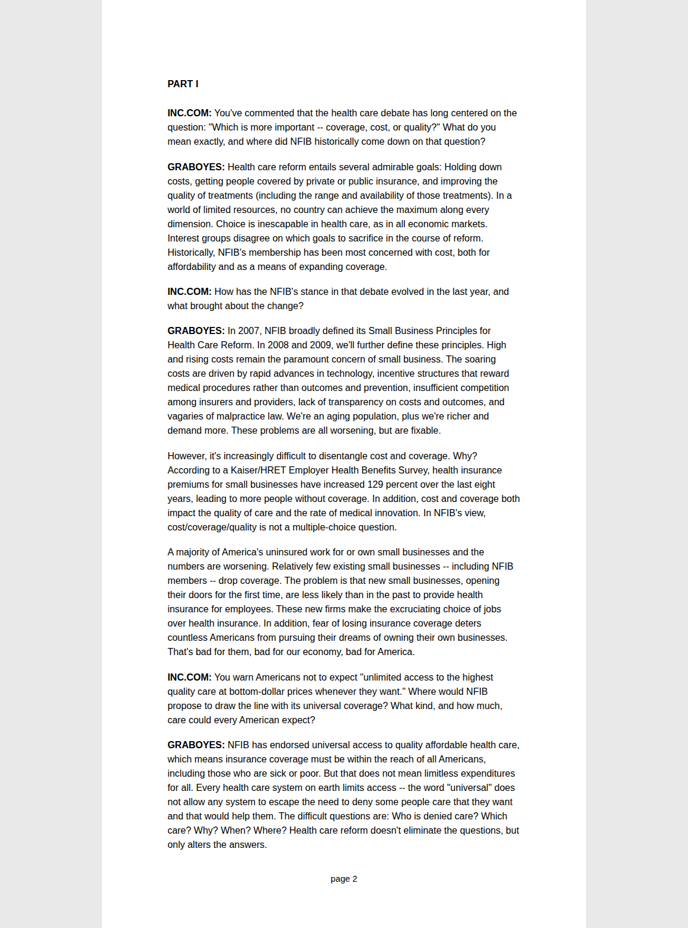PART I
INC.COM: You've commented that the health care debate has long centered on the question: "Which is more important -- coverage, cost, or quality?" What do you mean exactly, and where did NFIB historically come down on that question?
GRABOYES: Health care reform entails several admirable goals: Holding down costs, getting people covered by private or public insurance, and improving the quality of treatments (including the range and availability of those treatments). In a world of limited resources, no country can achieve the maximum along every dimension. Choice is inescapable in health care, as in all economic markets. Interest groups disagree on which goals to sacrifice in the course of reform. Historically, NFIB's membership has been most concerned with cost, both for affordability and as a means of expanding coverage.
INC.COM: How has the NFIB's stance in that debate evolved in the last year, and what brought about the change?
GRABOYES: In 2007, NFIB broadly defined its Small Business Principles for Health Care Reform. In 2008 and 2009, we'll further define these principles. High and rising costs remain the paramount concern of small business. The soaring costs are driven by rapid advances in technology, incentive structures that reward medical procedures rather than outcomes and prevention, insufficient competition among insurers and providers, lack of transparency on costs and outcomes, and vagaries of malpractice law. We're an aging population, plus we're richer and demand more. These problems are all worsening, but are fixable.
However, it's increasingly difficult to disentangle cost and coverage. Why? According to a Kaiser/HRET Employer Health Benefits Survey, health insurance premiums for small businesses have increased 129 percent over the last eight years, leading to more people without coverage. In addition, cost and coverage both impact the quality of care and the rate of medical innovation. In NFIB's view, cost/coverage/quality is not a multiple-choice question.
A majority of America's uninsured work for or own small businesses and the numbers are worsening. Relatively few existing small businesses -- including NFIB members -- drop coverage. The problem is that new small businesses, opening their doors for the first time, are less likely than in the past to provide health insurance for employees. These new firms make the excruciating choice of jobs over health insurance. In addition, fear of losing insurance coverage deters countless Americans from pursuing their dreams of owning their own businesses. That's bad for them, bad for our economy, bad for America.
INC.COM: You warn Americans not to expect "unlimited access to the highest quality care at bottom-dollar prices whenever they want." Where would NFIB propose to draw the line with its universal coverage? What kind, and how much, care could every American expect?
GRABOYES: NFIB has endorsed universal access to quality affordable health care, which means insurance coverage must be within the reach of all Americans, including those who are sick or poor. But that does not mean limitless expenditures for all. Every health care system on earth limits access -- the word "universal" does not allow any system to escape the need to deny some people care that they want and that would help them. The difficult questions are: Who is denied care? Which care? Why? When? Where? Health care reform doesn't eliminate the questions, but only alters the answers.
page 2